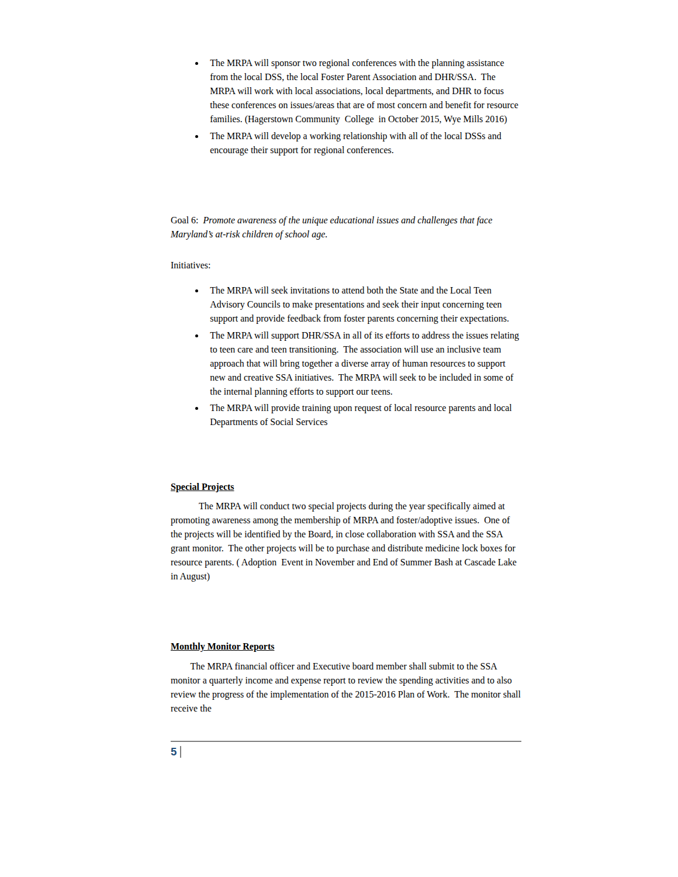The MRPA will sponsor two regional conferences with the planning assistance from the local DSS, the local Foster Parent Association and DHR/SSA. The MRPA will work with local associations, local departments, and DHR to focus these conferences on issues/areas that are of most concern and benefit for resource families. (Hagerstown Community College in October 2015, Wye Mills 2016)
The MRPA will develop a working relationship with all of the local DSSs and encourage their support for regional conferences.
Goal 6: Promote awareness of the unique educational issues and challenges that face Maryland’s at-risk children of school age.
Initiatives:
The MRPA will seek invitations to attend both the State and the Local Teen Advisory Councils to make presentations and seek their input concerning teen support and provide feedback from foster parents concerning their expectations.
The MRPA will support DHR/SSA in all of its efforts to address the issues relating to teen care and teen transitioning. The association will use an inclusive team approach that will bring together a diverse array of human resources to support new and creative SSA initiatives. The MRPA will seek to be included in some of the internal planning efforts to support our teens.
The MRPA will provide training upon request of local resource parents and local Departments of Social Services
Special Projects
The MRPA will conduct two special projects during the year specifically aimed at promoting awareness among the membership of MRPA and foster/adoptive issues. One of the projects will be identified by the Board, in close collaboration with SSA and the SSA grant monitor. The other projects will be to purchase and distribute medicine lock boxes for resource parents. ( Adoption Event in November and End of Summer Bash at Cascade Lake in August)
Monthly Monitor Reports
The MRPA financial officer and Executive board member shall submit to the SSA monitor a quarterly income and expense report to review the spending activities and to also review the progress of the implementation of the 2015-2016 Plan of Work. The monitor shall receive the
5